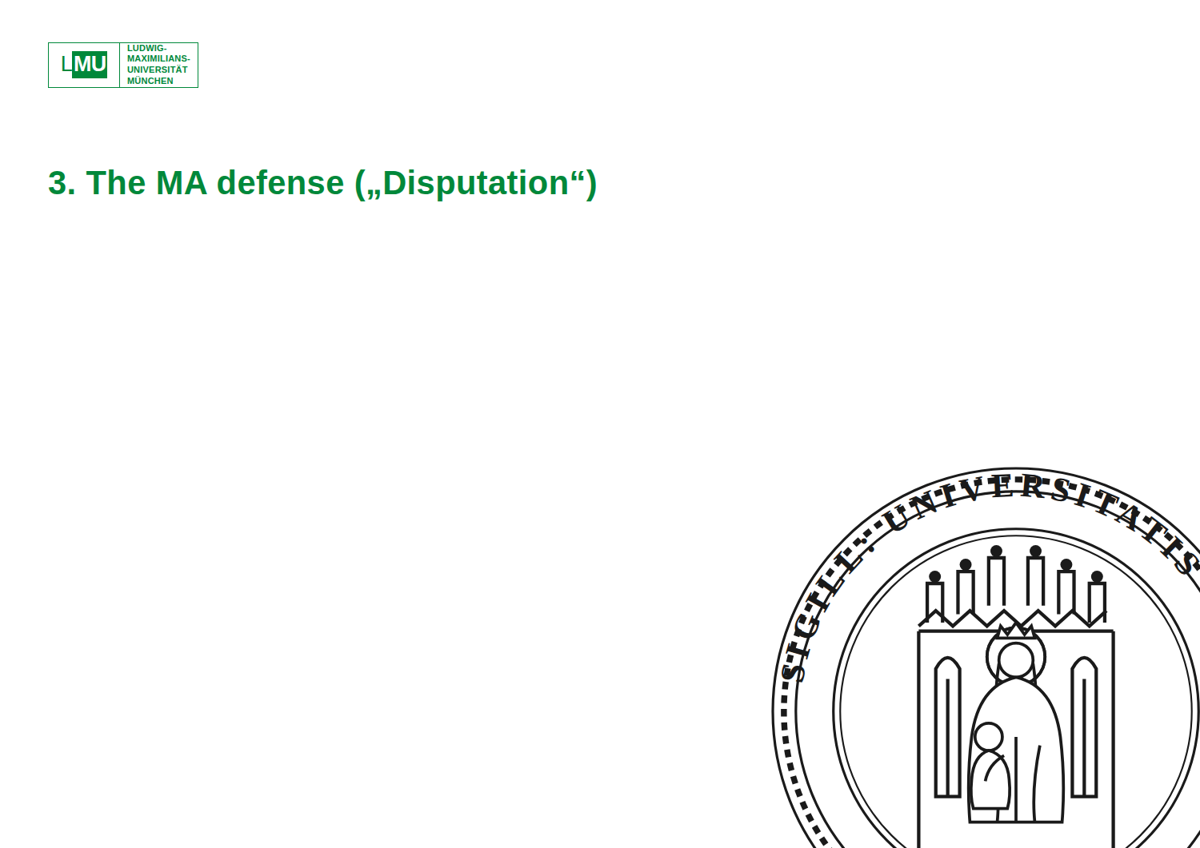LMU
Ludwig- Maximilians- Universität München
3. The MA defense („Disputation“)
SIGILL: UNIVERSITATIS